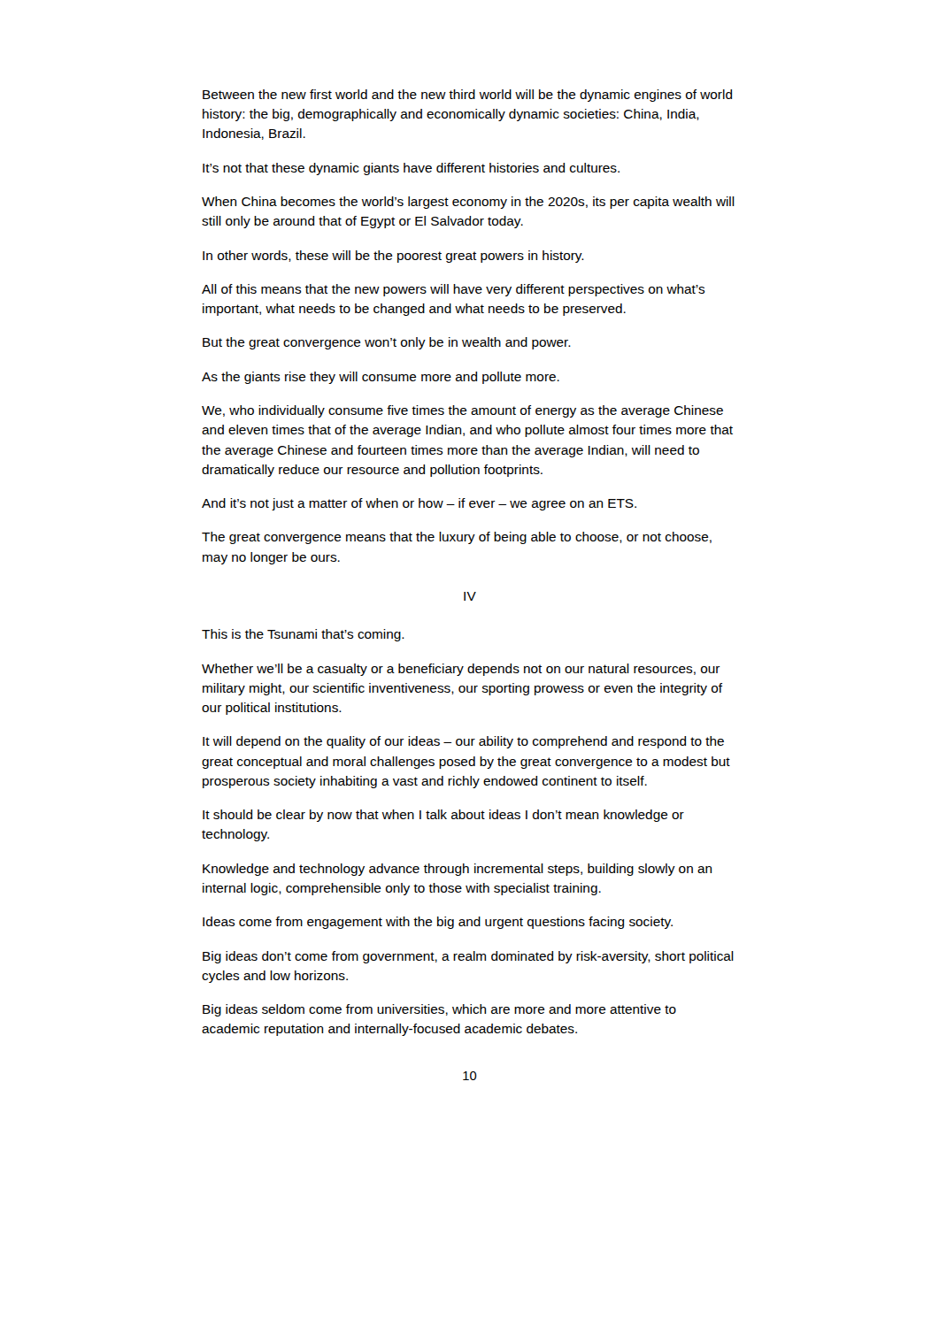Between the new first world and the new third world will be the dynamic engines of world history: the big, demographically and economically dynamic societies: China, India, Indonesia, Brazil.
It’s not that these dynamic giants have different histories and cultures.
When China becomes the world’s largest economy in the 2020s, its per capita wealth will still only be around that of Egypt or El Salvador today.
In other words, these will be the poorest great powers in history.
All of this means that the new powers will have very different perspectives on what’s important, what needs to be changed and what needs to be preserved.
But the great convergence won’t only be in wealth and power.
As the giants rise they will consume more and pollute more.
We, who individually consume five times the amount of energy as the average Chinese and eleven times that of the average Indian, and who pollute almost four times more that the average Chinese and fourteen times more than the average Indian, will need to dramatically reduce our resource and pollution footprints.
And it’s not just a matter of when or how – if ever – we agree on an ETS.
The great convergence means that the luxury of being able to choose, or not choose, may no longer be ours.
IV
This is the Tsunami that’s coming.
Whether we’ll be a casualty or a beneficiary depends not on our natural resources, our military might, our scientific inventiveness, our sporting prowess or even the integrity of our political institutions.
It will depend on the quality of our ideas – our ability to comprehend and respond to the great conceptual and moral challenges posed by the great convergence to a modest but prosperous society inhabiting a vast and richly endowed continent to itself.
It should be clear by now that when I talk about ideas I don’t mean knowledge or technology.
Knowledge and technology advance through incremental steps, building slowly on an internal logic, comprehensible only to those with specialist training.
Ideas come from engagement with the big and urgent questions facing society.
Big ideas don’t come from government, a realm dominated by risk-aversity, short political cycles and low horizons.
Big ideas seldom come from universities, which are more and more attentive to academic reputation and internally-focused academic debates.
10